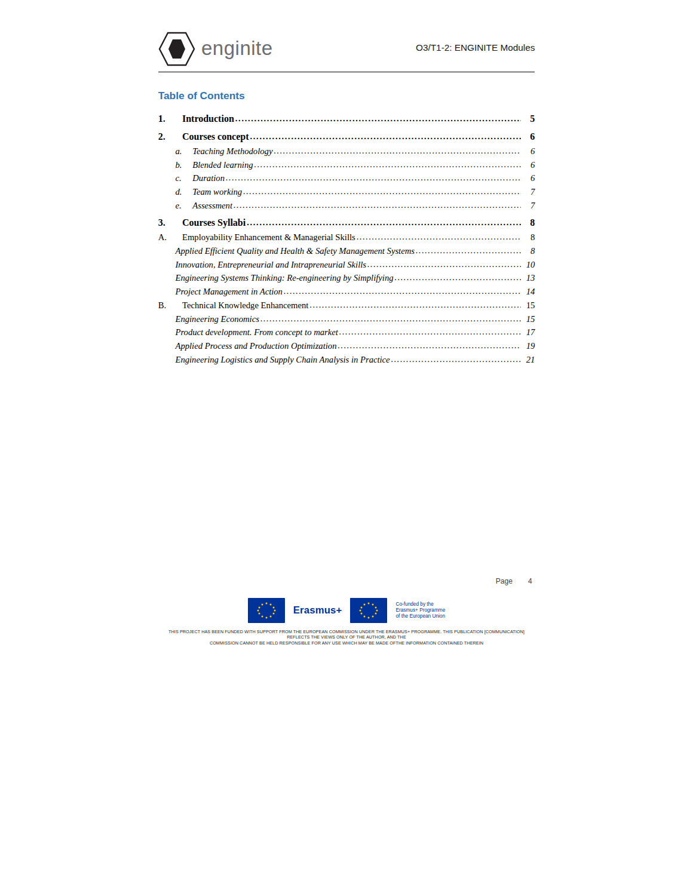enginite
O3/T1-2: ENGINITE Modules
Table of Contents
1. Introduction .................................................................................................................. 5
2. Courses concept ......................................................................................................... 6
a. Teaching Methodology ................................................................................................................. 6
b. Blended learning ....................................................................................................................... 6
c. Duration ................................................................................................................................. 6
d. Team working ......................................................................................................................... 7
e. Assessment ............................................................................................................................. 7
3. Courses Syllabi ........................................................................................................... 8
A. Employability Enhancement & Managerial Skills ................................................................. 8
Applied Efficient Quality and Health & Safety Management Systems ......................................................... 8
Innovation, Entrepreneurial and Intrapreneurial Skills ............................................................................. 10
Engineering Systems Thinking: Re-engineering by Simplifying ............................................................... 13
Project Management in Action ................................................................................................................. 14
B. Technical Knowledge Enhancement ................................................................................................. 15
Engineering Economics ............................................................................................................................. 15
Product development. From concept to market ............................................................................................. 17
Applied Process and Production Optimization ............................................................................................... 19
Engineering Logistics and Supply Chain Analysis in Practice ..................................................................... 21
Page4
Erasmus+
Co-funded by the
Erasmus+ Programme
of the European Union
THIS PROJECT HAS BEEN FUNDED WITH SUPPORT FROM THE EUROPEAN COMMISSION UNDER THE ERASMUS+ PROGRAMME. THIS PUBLICATION [COMMUNICATION] REFLECTS THE VIEWS ONLY OF THE AUTHOR, AND THE
COMMISSION CANNOT BE HELD RESPONSIBLE FOR ANY USE WHICH MAY BE MADE OFTHE INFORMATION CONTAINED THEREIN